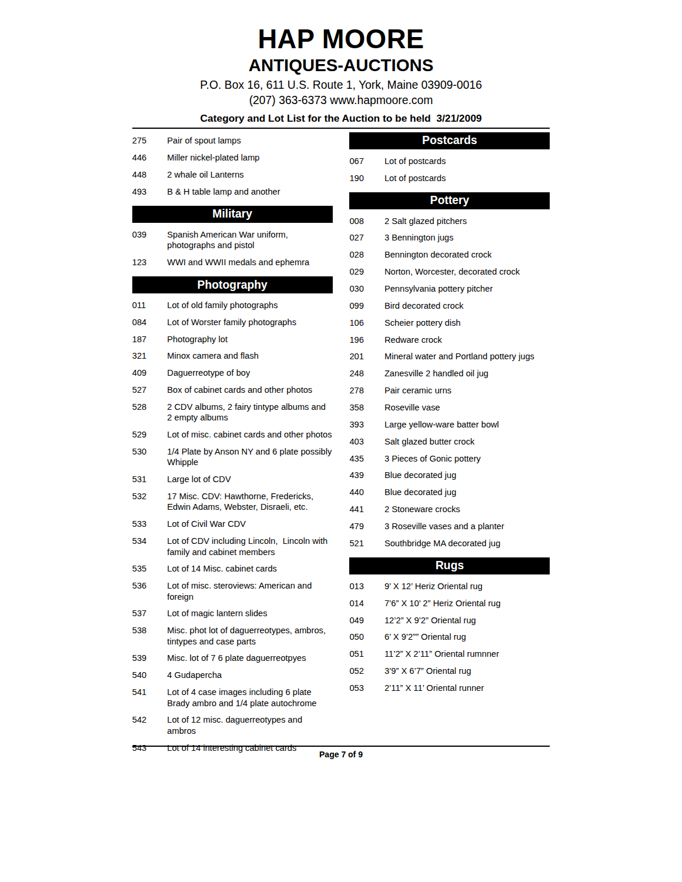HAP MOORE
ANTIQUES-AUCTIONS
P.O. Box 16, 611 U.S. Route 1, York, Maine 03909-0016
(207) 363-6373 www.hapmoore.com
Category and Lot List for the Auction to be held 3/21/2009
| 275 | Pair of spout lamps |
| 446 | Miller nickel-plated lamp |
| 448 | 2 whale oil Lanterns |
| 493 | B & H table lamp and another |
Military
| 039 | Spanish American War uniform, photographs and pistol |
| 123 | WWI and WWII medals and ephemra |
Photography
| 011 | Lot of old family photographs |
| 084 | Lot of Worster family photographs |
| 187 | Photography lot |
| 321 | Minox camera and flash |
| 409 | Daguerreotype of boy |
| 527 | Box of cabinet cards and other photos |
| 528 | 2 CDV albums, 2 fairy tintype albums and 2 empty albums |
| 529 | Lot of misc. cabinet cards and other photos |
| 530 | 1/4 Plate by Anson NY and 6 plate possibly Whipple |
| 531 | Large lot of CDV |
| 532 | 17 Misc. CDV: Hawthorne, Fredericks, Edwin Adams, Webster, Disraeli, etc. |
| 533 | Lot of Civil War CDV |
| 534 | Lot of CDV including Lincoln, Lincoln with family and cabinet members |
| 535 | Lot of 14 Misc. cabinet cards |
| 536 | Lot of misc. steroviews: American and foreign |
| 537 | Lot of magic lantern slides |
| 538 | Misc. phot lot of daguerreotypes, ambros, tintypes and case parts |
| 539 | Misc. lot of 7 6 plate daguerreotpyes |
| 540 | 4 Gudapercha |
| 541 | Lot of 4 case images including 6 plate Brady ambro and 1/4 plate autochrome |
| 542 | Lot of 12 misc. daguerreotypes and ambros |
| 543 | Lot of 14 interesting cabinet cards |
Postcards
| 067 | Lot of postcards |
| 190 | Lot of postcards |
Pottery
| 008 | 2 Salt glazed pitchers |
| 027 | 3 Bennington jugs |
| 028 | Bennington decorated crock |
| 029 | Norton, Worcester, decorated crock |
| 030 | Pennsylvania pottery pitcher |
| 099 | Bird decorated crock |
| 106 | Scheier pottery dish |
| 196 | Redware crock |
| 201 | Mineral water and Portland pottery jugs |
| 248 | Zanesville 2 handled oil jug |
| 278 | Pair ceramic urns |
| 358 | Roseville vase |
| 393 | Large yellow-ware batter bowl |
| 403 | Salt glazed butter crock |
| 435 | 3 Pieces of Gonic pottery |
| 439 | Blue decorated jug |
| 440 | Blue decorated jug |
| 441 | 2 Stoneware crocks |
| 479 | 3 Roseville vases and a planter |
| 521 | Southbridge MA decorated jug |
Rugs
| 013 | 9’ X 12’ Heriz Oriental rug |
| 014 | 7’6” X 10’ 2” Heriz Oriental rug |
| 049 | 12’2” X 9’2” Oriental rug |
| 050 | 6’ X 9’2”” Oriental rug |
| 051 | 11’2” X 2’11” Oriental rumnner |
| 052 | 3’9” X 6’7” Oriental rug |
| 053 | 2’11” X 11’ Oriental runner |
Page 7 of 9